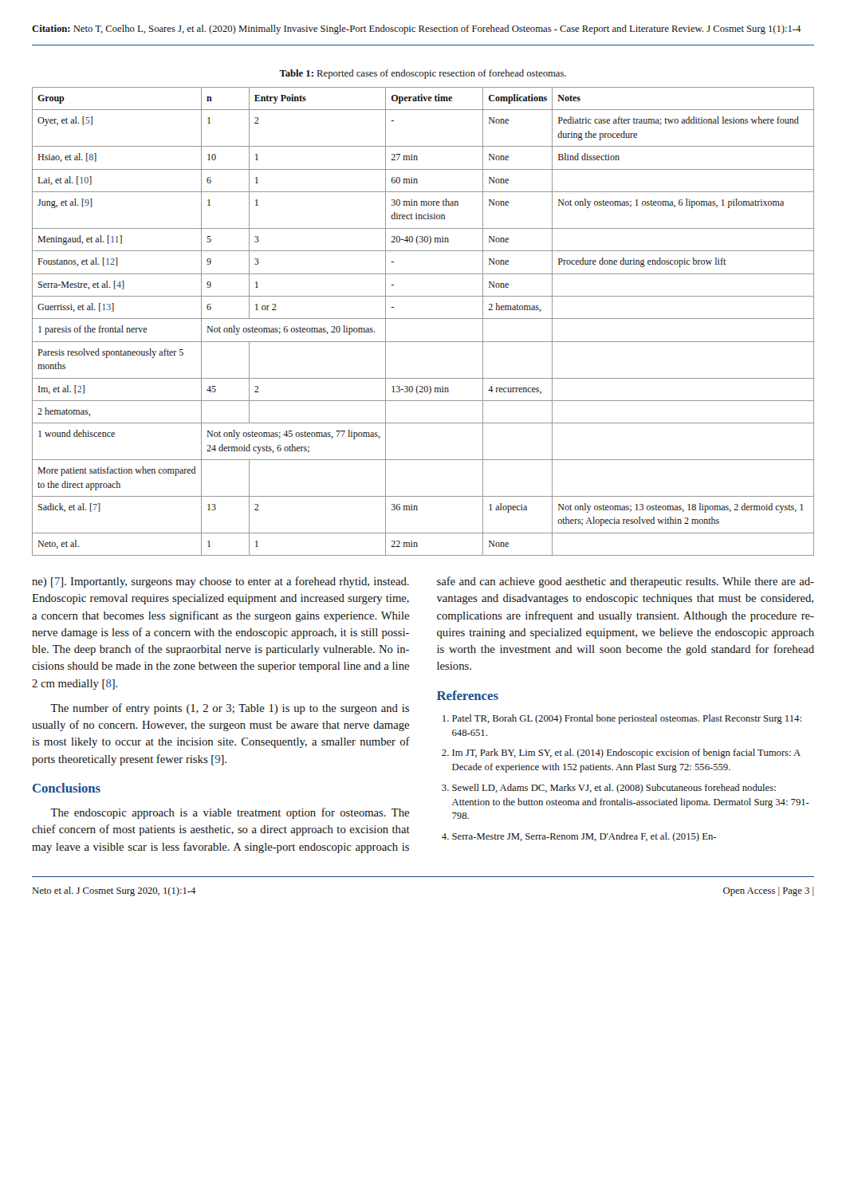Citation: Neto T, Coelho L, Soares J, et al. (2020) Minimally Invasive Single-Port Endoscopic Resection of Forehead Osteomas - Case Report and Literature Review. J Cosmet Surg 1(1):1-4
Table 1: Reported cases of endoscopic resection of forehead osteomas.
| Group | n | Entry Points | Operative time | Complications | Notes |
| --- | --- | --- | --- | --- | --- |
| Oyer, et al. [ 5 ] | 1 | 2 | - | None | Pediatric case after trauma; two additional lesions where found during the procedure |
| Hsiao, et al. [ 8 ] | 10 | 1 | 27 min | None | Blind dissection |
| Lai, et al. [ 10 ] | 6 | 1 | 60 min | None | |
| Jung, et al. [ 9 ] | 1 | 1 | 30 min more than direct incision | None | Not only osteomas; 1 osteoma, 6 lipomas, 1 pilomatrixoma |
| Meningaud, et al. [ 11 ] | 5 | 3 | 20-40 (30) min | None | |
| Foustanos, et al. [ 12 ] | 9 | 3 | - | None | Procedure done during endoscopic brow lift |
| Serra-Mestre, et al. [ 4 ] | 9 | 1 | - | None | |
| Guerrissi, et al. [ 13 ] | 6 | 1 or 2 | - | 2 hematomas, | |
| 1 paresis of the frontal nerve | Not only osteomas; 6 osteomas, 20 lipomas. | | | |
| Paresis resolved spontaneously after 5 months | | | | | |
| Im, et al. [ 2 ] | 45 | 2 | 13-30 (20) min | 4 recurrences, | |
| 2 hematomas, | | | | | |
| 1 wound dehiscence | Not only osteomas; 45 osteomas, 77 lipomas, 24 dermoid cysts, 6 others; | | | |
| More patient satisfaction when compared to the direct approach | | | | | |
| Sadick, et al. [ 7 ] | 13 | 2 | 36 min | 1 alopecia | Not only osteomas; 13 osteomas, 18 lipomas, 2 dermoid cysts, 1 others; Alopecia resolved within 2 months |
| Neto, et al. | 1 | 1 | 22 min | None | |
ne) [7]. Importantly, surgeons may choose to enter at a forehead rhytid, instead. Endoscopic removal requires specialized equipment and increased surgery time, a concern that becomes less significant as the surgeon gains experience. While nerve damage is less of a concern with the endoscopic approach, it is still possible. The deep branch of the supraorbital nerve is particularly vulnerable. No incisions should be made in the zone between the superior temporal line and a line 2 cm medially [8].
The number of entry points (1, 2 or 3; Table 1) is up to the surgeon and is usually of no concern. However, the surgeon must be aware that nerve damage is most likely to occur at the incision site. Consequently, a smaller number of ports theoretically present fewer risks [9].
Conclusions
The endoscopic approach is a viable treatment option for osteomas. The chief concern of most patients is aesthetic, so a direct approach to excision that may leave a visible scar is less favorable. A single-port endoscopic approach is safe and can achieve good aesthetic and therapeutic results. While there are advantages and disadvantages to endoscopic techniques that must be considered, complications are infrequent and usually transient. Although the procedure requires training and specialized equipment, we believe the endoscopic approach is worth the investment and will soon become the gold standard for forehead lesions.
References
Patel TR, Borah GL (2004) Frontal bone periosteal osteomas. Plast Reconstr Surg 114: 648-651.
Im JT, Park BY, Lim SY, et al. (2014) Endoscopic excision of benign facial Tumors: A Decade of experience with 152 patients. Ann Plast Surg 72: 556-559.
Sewell LD, Adams DC, Marks VJ, et al. (2008) Subcutaneous forehead nodules: Attention to the button osteoma and frontalis-associated lipoma. Dermatol Surg 34: 791-798.
Serra-Mestre JM, Serra-Renom JM, D'Andrea F, et al. (2015) En-
Neto et al. J Cosmet Surg 2020, 1(1):1-4
Open Access | Page 3 |